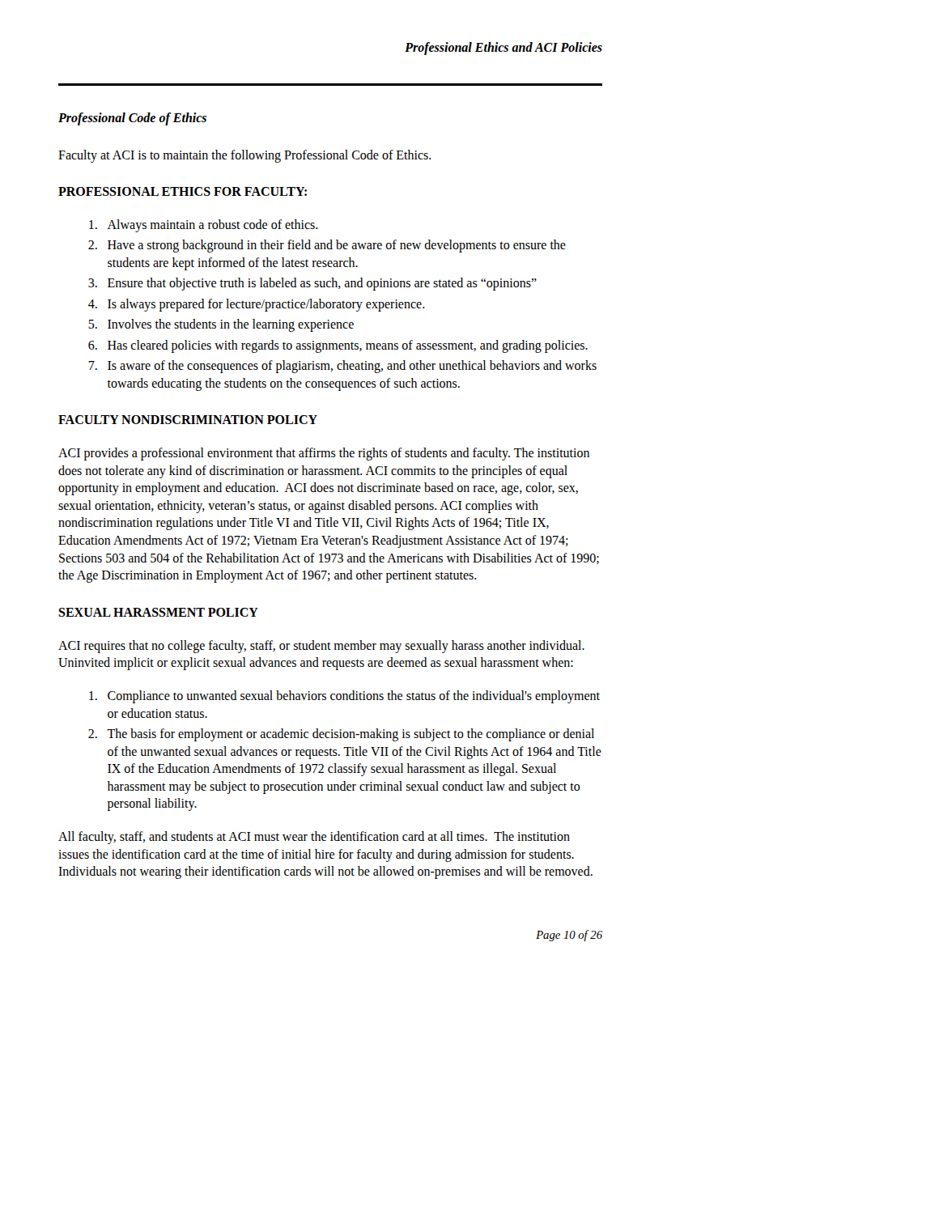Professional Ethics and ACI Policies
Professional Code of Ethics
Faculty at ACI is to maintain the following Professional Code of Ethics.
PROFESSIONAL ETHICS FOR FACULTY:
Always maintain a robust code of ethics.
Have a strong background in their field and be aware of new developments to ensure the students are kept informed of the latest research.
Ensure that objective truth is labeled as such, and opinions are stated as “opinions”
Is always prepared for lecture/practice/laboratory experience.
Involves the students in the learning experience
Has cleared policies with regards to assignments, means of assessment, and grading policies.
Is aware of the consequences of plagiarism, cheating, and other unethical behaviors and works towards educating the students on the consequences of such actions.
FACULTY NONDISCRIMINATION POLICY
ACI provides a professional environment that affirms the rights of students and faculty. The institution does not tolerate any kind of discrimination or harassment. ACI commits to the principles of equal opportunity in employment and education. ACI does not discriminate based on race, age, color, sex, sexual orientation, ethnicity, veteran’s status, or against disabled persons. ACI complies with nondiscrimination regulations under Title VI and Title VII, Civil Rights Acts of 1964; Title IX, Education Amendments Act of 1972; Vietnam Era Veteran's Readjustment Assistance Act of 1974; Sections 503 and 504 of the Rehabilitation Act of 1973 and the Americans with Disabilities Act of 1990; the Age Discrimination in Employment Act of 1967; and other pertinent statutes.
SEXUAL HARASSMENT POLICY
ACI requires that no college faculty, staff, or student member may sexually harass another individual. Uninvited implicit or explicit sexual advances and requests are deemed as sexual harassment when:
Compliance to unwanted sexual behaviors conditions the status of the individual's employment or education status.
The basis for employment or academic decision-making is subject to the compliance or denial of the unwanted sexual advances or requests. Title VII of the Civil Rights Act of 1964 and Title IX of the Education Amendments of 1972 classify sexual harassment as illegal. Sexual harassment may be subject to prosecution under criminal sexual conduct law and subject to personal liability.
All faculty, staff, and students at ACI must wear the identification card at all times. The institution issues the identification card at the time of initial hire for faculty and during admission for students. Individuals not wearing their identification cards will not be allowed on-premises and will be removed.
Page 10 of 26